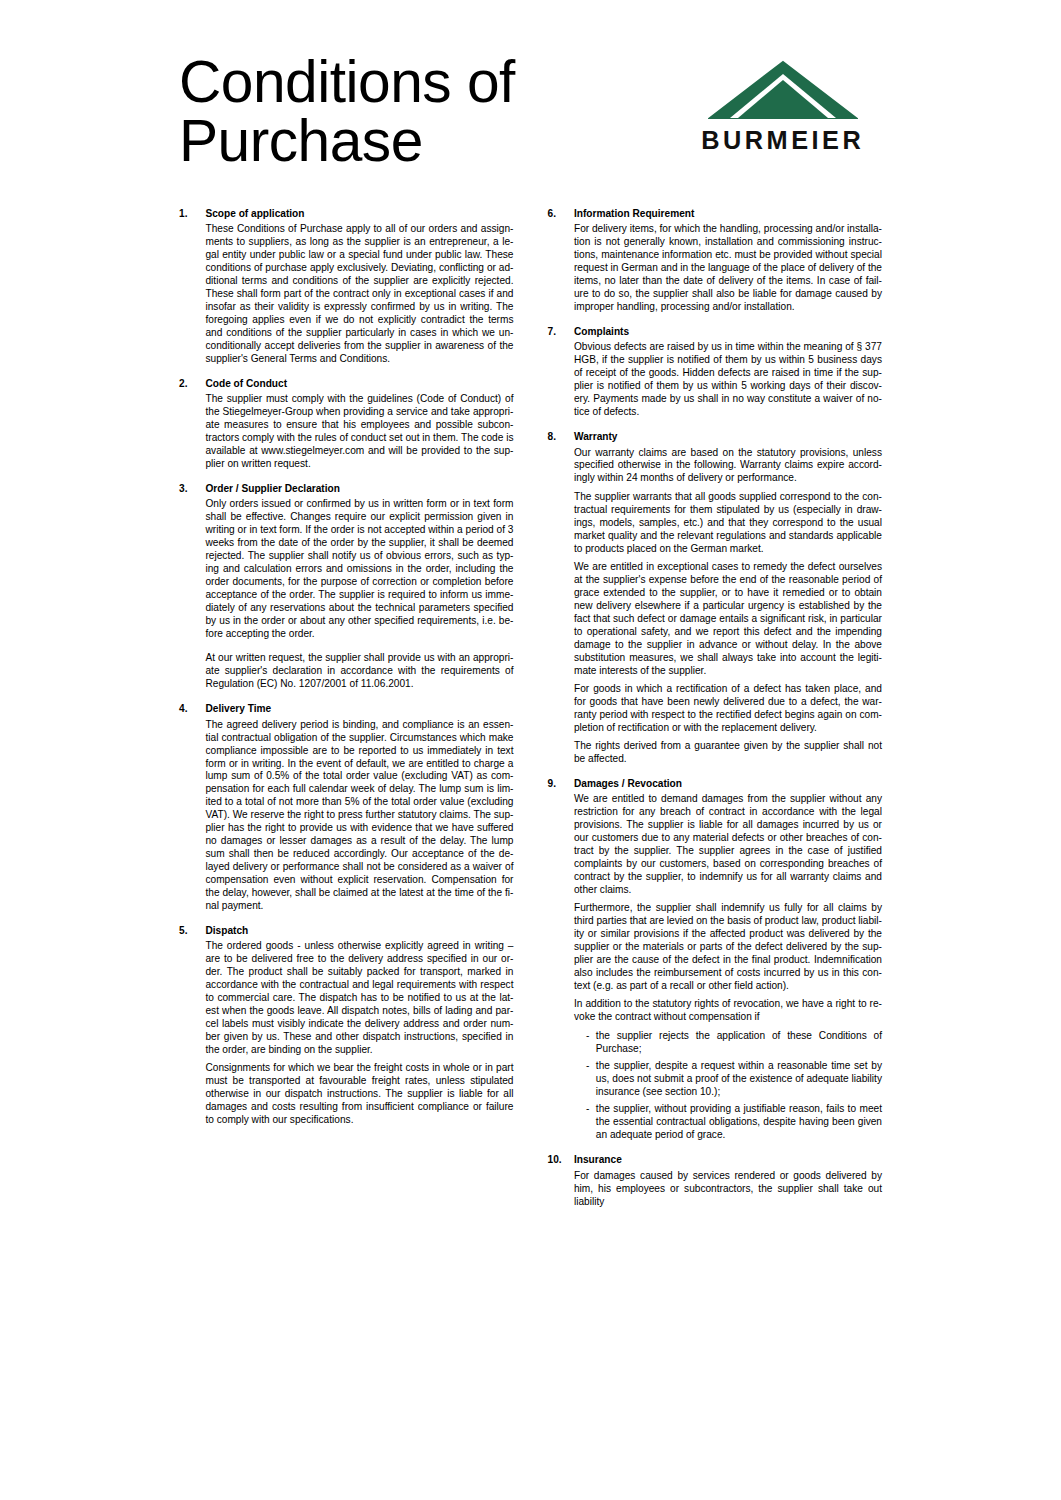Conditions of Purchase
BURMEIER
1. Scope of application
These Conditions of Purchase apply to all of our orders and assignments to suppliers, as long as the supplier is an entrepreneur, a legal entity under public law or a special fund under public law. These conditions of purchase apply exclusively. Deviating, conflicting or additional terms and conditions of the supplier are explicitly rejected. These shall form part of the contract only in exceptional cases if and insofar as their validity is expressly confirmed by us in writing. The foregoing applies even if we do not explicitly contradict the terms and conditions of the supplier particularly in cases in which we unconditionally accept deliveries from the supplier in awareness of the supplier's General Terms and Conditions.
2. Code of Conduct
The supplier must comply with the guidelines (Code of Conduct) of the Stiegelmeyer-Group when providing a service and take appropriate measures to ensure that his employees and possible subcontractors comply with the rules of conduct set out in them. The code is available at www.stiegelmeyer.com and will be provided to the supplier on written request.
3. Order / Supplier Declaration
Only orders issued or confirmed by us in written form or in text form shall be effective. Changes require our explicit permission given in writing or in text form. If the order is not accepted within a period of 3 weeks from the date of the order by the supplier, it shall be deemed rejected. The supplier shall notify us of obvious errors, such as typing and calculation errors and omissions in the order, including the order documents, for the purpose of correction or completion before acceptance of the order. The supplier is required to inform us immediately of any reservations about the technical parameters specified by us in the order or about any other specified requirements, i.e. before accepting the order.
At our written request, the supplier shall provide us with an appropriate supplier's declaration in accordance with the requirements of Regulation (EC) No. 1207/2001 of 11.06.2001.
4. Delivery Time
The agreed delivery period is binding, and compliance is an essential contractual obligation of the supplier. Circumstances which make compliance impossible are to be reported to us immediately in text form or in writing. In the event of default, we are entitled to charge a lump sum of 0.5% of the total order value (excluding VAT) as compensation for each full calendar week of delay. The lump sum is limited to a total of not more than 5% of the total order value (excluding VAT). We reserve the right to press further statutory claims. The supplier has the right to provide us with evidence that we have suffered no damages or lesser damages as a result of the delay. The lump sum shall then be reduced accordingly. Our acceptance of the delayed delivery or performance shall not be considered as a waiver of compensation even without explicit reservation. Compensation for the delay, however, shall be claimed at the latest at the time of the final payment.
5. Dispatch
The ordered goods - unless otherwise explicitly agreed in writing – are to be delivered free to the delivery address specified in our order. The product shall be suitably packed for transport, marked in accordance with the contractual and legal requirements with respect to commercial care. The dispatch has to be notified to us at the latest when the goods leave. All dispatch notes, bills of lading and parcel labels must visibly indicate the delivery address and order number given by us. These and other dispatch instructions, specified in the order, are binding on the supplier.
Consignments for which we bear the freight costs in whole or in part must be transported at favourable freight rates, unless stipulated otherwise in our dispatch instructions. The supplier is liable for all damages and costs resulting from insufficient compliance or failure to comply with our specifications.
6. Information Requirement
For delivery items, for which the handling, processing and/or installation is not generally known, installation and commissioning instructions, maintenance information etc. must be provided without special request in German and in the language of the place of delivery of the items, no later than the date of delivery of the items. In case of failure to do so, the supplier shall also be liable for damage caused by improper handling, processing and/or installation.
7. Complaints
Obvious defects are raised by us in time within the meaning of § 377 HGB, if the supplier is notified of them by us within 5 business days of receipt of the goods. Hidden defects are raised in time if the supplier is notified of them by us within 5 working days of their discovery. Payments made by us shall in no way constitute a waiver of notice of defects.
8. Warranty
Our warranty claims are based on the statutory provisions, unless specified otherwise in the following. Warranty claims expire accordingly within 24 months of delivery or performance.
The supplier warrants that all goods supplied correspond to the contractual requirements for them stipulated by us (especially in drawings, models, samples, etc.) and that they correspond to the usual market quality and the relevant regulations and standards applicable to products placed on the German market.
We are entitled in exceptional cases to remedy the defect ourselves at the supplier's expense before the end of the reasonable period of grace extended to the supplier, or to have it remedied or to obtain new delivery elsewhere if a particular urgency is established by the fact that such defect or damage entails a significant risk, in particular to operational safety, and we report this defect and the impending damage to the supplier in advance or without delay. In the above substitution measures, we shall always take into account the legitimate interests of the supplier.
For goods in which a rectification of a defect has taken place, and for goods that have been newly delivered due to a defect, the warranty period with respect to the rectified defect begins again on completion of rectification or with the replacement delivery.
The rights derived from a guarantee given by the supplier shall not be affected.
9. Damages / Revocation
We are entitled to demand damages from the supplier without any restriction for any breach of contract in accordance with the legal provisions. The supplier is liable for all damages incurred by us or our customers due to any material defects or other breaches of contract by the supplier. The supplier agrees in the case of justified complaints by our customers, based on corresponding breaches of contract by the supplier, to indemnify us for all warranty claims and other claims.
Furthermore, the supplier shall indemnify us fully for all claims by third parties that are levied on the basis of product law, product liability or similar provisions if the affected product was delivered by the supplier or the materials or parts of the defect delivered by the supplier are the cause of the defect in the final product. Indemnification also includes the reimbursement of costs incurred by us in this context (e.g. as part of a recall or other field action).
In addition to the statutory rights of revocation, we have a right to revoke the contract without compensation if
the supplier rejects the application of these Conditions of Purchase;
the supplier, despite a request within a reasonable time set by us, does not submit a proof of the existence of adequate liability insurance (see section 10.);
the supplier, without providing a justifiable reason, fails to meet the essential contractual obligations, despite having been given an adequate period of grace.
10. Insurance
For damages caused by services rendered or goods delivered by him, his employees or subcontractors, the supplier shall take out liability